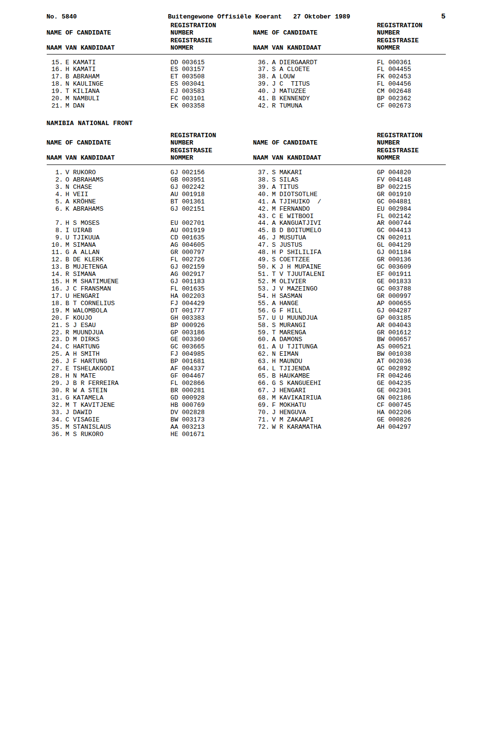No. 5840 Buitengewone Offisiële Koerant 27 Oktober 1989 5
| NAME OF CANDIDATE | REGISTRATION NUMBER | | NAME OF CANDIDATE | REGISTRATION NUMBER |
| --- | --- | --- | --- | --- |
| NAAM VAN KANDIDAAT | REGISTRASIE NOMMER | | NAAM VAN KANDIDAAT | REGISTRASIE NOMMER |
| 15. | E KAMATI | DD 003615 | | 36. | A DIERGAARDT | FL 000361 |
| 16. | H KAMATI | ES 003157 | | 37. | S A CLOETE | FL 004455 |
| 17. | B ABRAHAM | ET 003508 | | 38. | A LOUW | FK 002453 |
| 18. | N KAULINGE | ES 003041 | | 39. | J C TITUS | FL 004456 |
| 19. | T KILIANA | EJ 003583 | | 40. | J MATUZEE | CM 002648 |
| 20. | M NAMBULI | FC 003101 | | 41. | B KENNENDY | BP 002362 |
| 21. | M DAN | EK 003358 | | 42. | R TUMUNA | CF 002673 |
NAMIBIA NATIONAL FRONT
| NAME OF CANDIDATE | REGISTRATION NUMBER | | NAME OF CANDIDATE | REGISTRATION NUMBER |
| --- | --- | --- | --- | --- |
| NAAM VAN KANDIDAAT | REGISTRASIE NOMMER | | NAAM VAN KANDIDAAT | REGISTRASIE NOMMER |
| 1. | V RUKORO | GJ 002156 | | 37. | S MAKARI | GP 004820 |
| 2. | O ABRAHAMS | GB 003951 | | 38. | S SILAS | FV 004148 |
| 3. | N CHASE | GJ 002242 | | 39. | A TITUS | BP 002215 |
| 4. | H VEII | AU 001918 | | 40. | M DIOTSOTLHE | GR 001910 |
| 5. | A KRÖHNE | BT 001361 | | 41. | A TJIHUIKO / | GC 004881 |
| 6. | K ABRAHAMS | GJ 002151 | | 42. | M FERNANDO | EU 002984 |
| | | | | 43. | C E WITBOOI | FL 002142 |
| 7. | H S MOSES | EU 002701 | | 44. | A KANGUATJIVI | AR 000744 |
| 8. | I UIRAB | AU 001919 | | 45. | B D BOITUMELO | GC 004413 |
| 9. | U TJIKUUA | CD 001635 | | 46. | J MUSUTUA | CN 002011 |
| 10. | M SIMANA | AG 004605 | | 47. | S JUSTUS | GL 004129 |
| 11. | G A ALLAN | GR 000797 | | 48. | H P SHILILIFA | GJ 001184 |
| 12. | B DE KLERK | FL 002726 | | 49. | S COETTZEE | GR 000136 |
| 13. | B MUJETENGA | GJ 002159 | | 50. | K J H MUPAINE | GC 003609 |
| 14. | R SIMANA | AG 002917 | | 51. | T V TJUUTALENI | EF 001911 |
| 15. | H M SHATIMUENE | GJ 001183 | | 52. | M OLIVIER | GE 001833 |
| 16. | J C FRANSMAN | FL 001635 | | 53. | J V MAZEINGO | GC 003788 |
| 17. | U HENGARI | HA 002203 | | 54. | H SASMAN | GR 000997 |
| 18. | B T CORNELIUS | FJ 004429 | | 55. | A HANGE | AP 000655 |
| 19. | M WALOMBOLA | DT 001777 | | 56. | G F HILL | GJ 004287 |
| 20. | F KOUJO | GH 003383 | | 57. | U U MUUNDJUA | GP 003185 |
| 21. | S J ESAU | BP 000926 | | 58. | S MURANGI | AR 004043 |
| 22. | R MUUNDJUA | GP 003186 | | 59. | T MARENGA | GR 001612 |
| 23. | D M DIRKS | GE 003360 | | 60. | A DAMONS | BW 000657 |
| 24. | C HARTUNG | GC 003665 | | 61. | A U TJITUNGA | AS 000521 |
| 25. | A H SMITH | FJ 004985 | | 62. | N EIMAN | BW 001038 |
| 26. | J F HARTUNG | BP 001681 | | 63. | H MAUNDU | AT 002036 |
| 27. | E TSHELAKGODI | AF 004337 | | 64. | L TJIJENDA | GC 002892 |
| 28. | H N MATE | GF 004467 | | 65. | B HAUKAMBE | FR 004246 |
| 29. | J B R FERREIRA | FL 002866 | | 66. | G S KANGUEEHI | GE 004235 |
| 30. | R W A STEIN | BR 000281 | | 67. | J HENGARI | GE 002301 |
| 31. | G KATAMELA | GD 000928 | | 68. | M KAVIKAIRIUA | GN 002186 |
| 32. | M T KAVITJENE | HB 000769 | | 69. | F MOKHATU | CF 000745 |
| 33. | J DAWID | DV 002828 | | 70. | J HENGUVA | HA 002206 |
| 34. | C VISAGIE | BW 003173 | | 71. | V M ZAKAAPI | GE 000826 |
| 35. | M STANISLAUS | AA 003213 | | 72. | W R KARAMATHA | AH 004297 |
| 36. | M S RUKORO | HE 001671 | | | | |